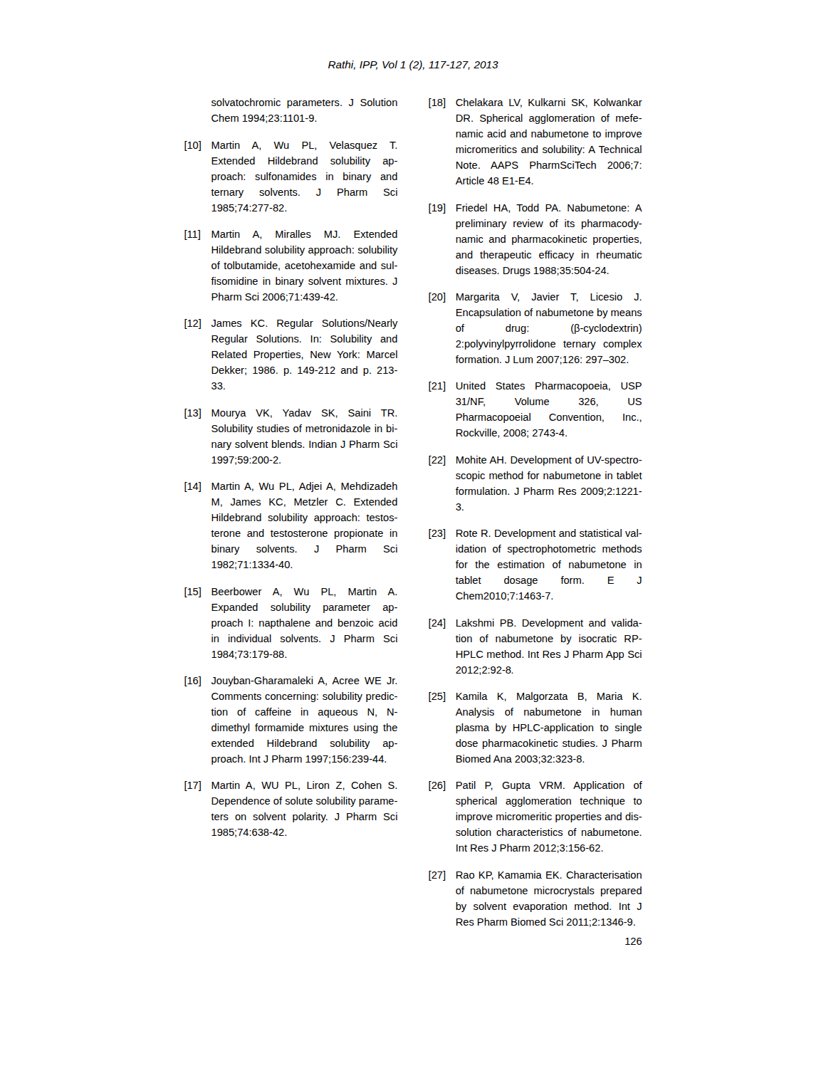Rathi, IPP, Vol 1 (2), 117-127, 2013
solvatochromic parameters. J Solution Chem 1994;23:1101-9.
[10] Martin A, Wu PL, Velasquez T. Extended Hildebrand solubility approach: sulfonamides in binary and ternary solvents. J Pharm Sci 1985;74:277-82.
[11] Martin A, Miralles MJ. Extended Hildebrand solubility approach: solubility of tolbutamide, acetohexamide and sulfisomidine in binary solvent mixtures. J Pharm Sci 2006;71:439-42.
[12] James KC. Regular Solutions/Nearly Regular Solutions. In: Solubility and Related Properties, New York: Marcel Dekker; 1986. p. 149-212 and p. 213-33.
[13] Mourya VK, Yadav SK, Saini TR. Solubility studies of metronidazole in binary solvent blends. Indian J Pharm Sci 1997;59:200-2.
[14] Martin A, Wu PL, Adjei A, Mehdizadeh M, James KC, Metzler C. Extended Hildebrand solubility approach: testosterone and testosterone propionate in binary solvents. J Pharm Sci 1982;71:1334-40.
[15] Beerbower A, Wu PL, Martin A. Expanded solubility parameter approach I: napthalene and benzoic acid in individual solvents. J Pharm Sci 1984;73:179-88.
[16] Jouyban-Gharamaleki A, Acree WE Jr. Comments concerning: solubility prediction of caffeine in aqueous N, N-dimethyl formamide mixtures using the extended Hildebrand solubility approach. Int J Pharm 1997;156:239-44.
[17] Martin A, WU PL, Liron Z, Cohen S. Dependence of solute solubility parameters on solvent polarity. J Pharm Sci 1985;74:638-42.
[18] Chelakara LV, Kulkarni SK, Kolwankar DR. Spherical agglomeration of mefenamic acid and nabumetone to improve micromeritics and solubility: A Technical Note. AAPS PharmSciTech 2006;7: Article 48 E1-E4.
[19] Friedel HA, Todd PA. Nabumetone: A preliminary review of its pharmacodynamic and pharmacokinetic properties, and therapeutic efficacy in rheumatic diseases. Drugs 1988;35:504-24.
[20] Margarita V, Javier T, Licesio J. Encapsulation of nabumetone by means of drug: (β-cyclodextrin) 2:polyvinylpyrrolidone ternary complex formation. J Lum 2007;126: 297–302.
[21] United States Pharmacopoeia, USP 31/NF, Volume 326, US Pharmacopoeial Convention, Inc., Rockville, 2008; 2743-4.
[22] Mohite AH. Development of UV-spectroscopic method for nabumetone in tablet formulation. J Pharm Res 2009;2:1221-3.
[23] Rote R. Development and statistical validation of spectrophotometric methods for the estimation of nabumetone in tablet dosage form. E J Chem2010;7:1463-7.
[24] Lakshmi PB. Development and validation of nabumetone by isocratic RP-HPLC method. Int Res J Pharm App Sci 2012;2:92-8.
[25] Kamila K, Malgorzata B, Maria K. Analysis of nabumetone in human plasma by HPLC-application to single dose pharmacokinetic studies. J Pharm Biomed Ana 2003;32:323-8.
[26] Patil P, Gupta VRM. Application of spherical agglomeration technique to improve micromeritic properties and dissolution characteristics of nabumetone. Int Res J Pharm 2012;3:156-62.
[27] Rao KP, Kamamia EK. Characterisation of nabumetone microcrystals prepared by solvent evaporation method. Int J Res Pharm Biomed Sci 2011;2:1346-9.
126